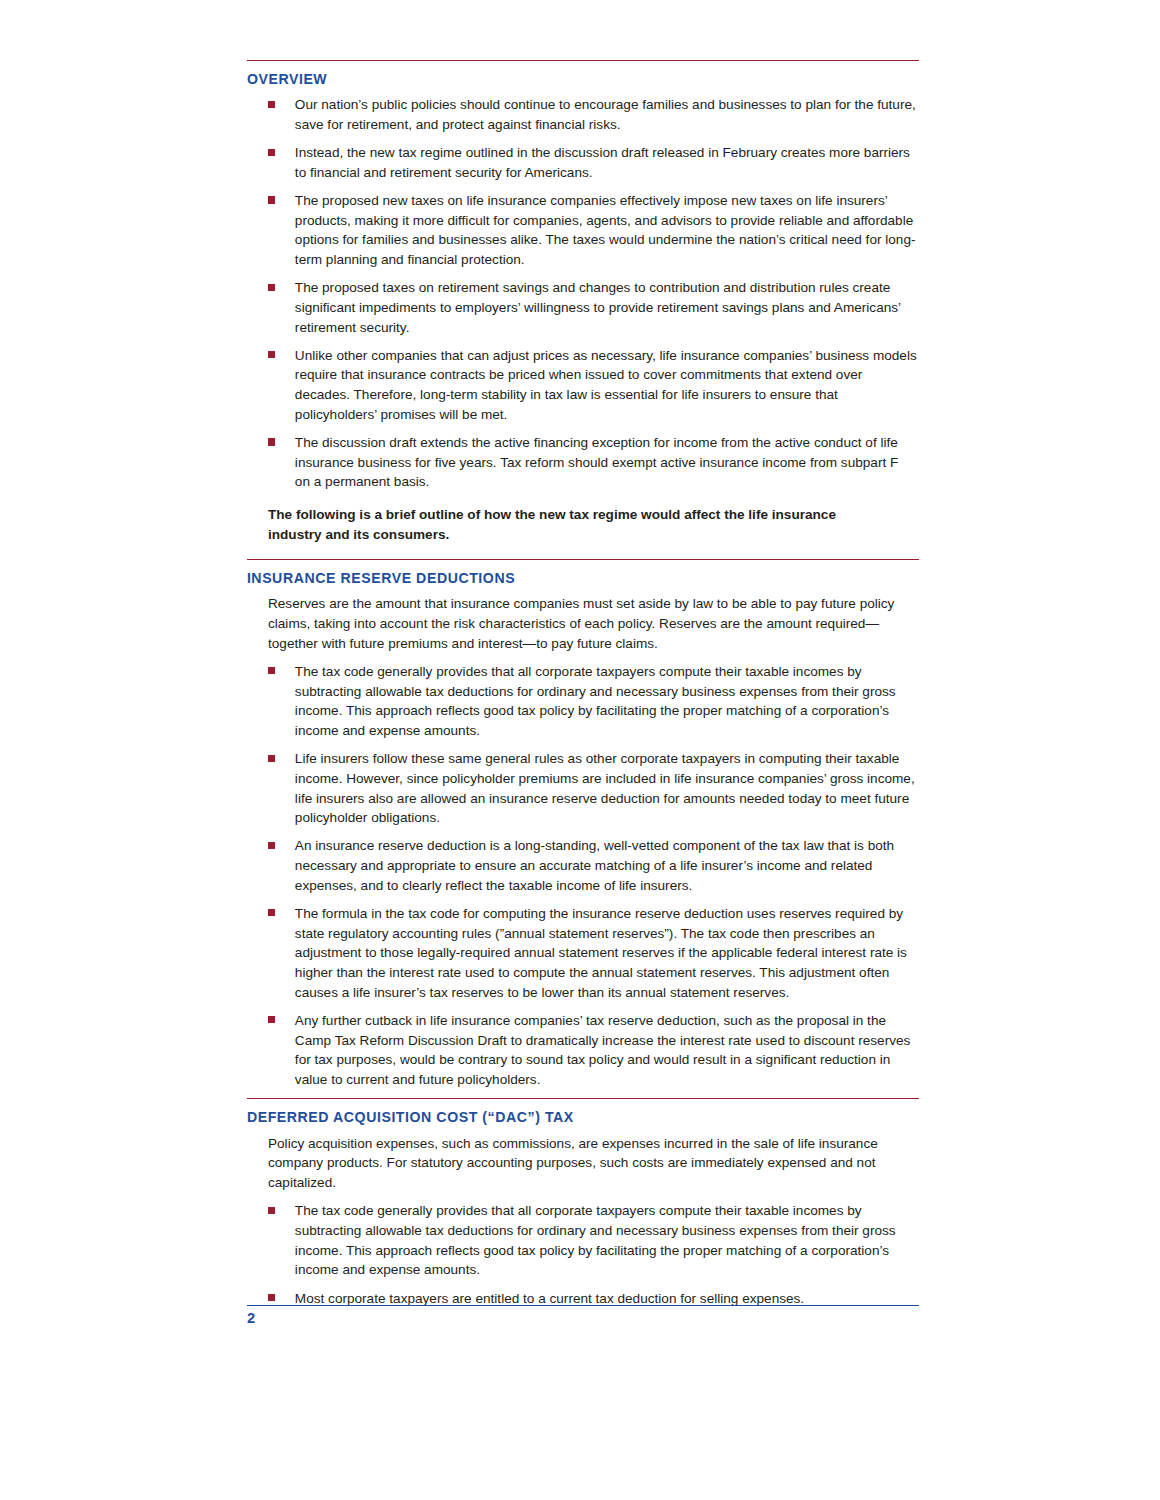OVERVIEW
Our nation’s public policies should continue to encourage families and businesses to plan for the future, save for retirement, and protect against financial risks.
Instead, the new tax regime outlined in the discussion draft released in February creates more barriers to financial and retirement security for Americans.
The proposed new taxes on life insurance companies effectively impose new taxes on life insurers’ products, making it more difficult for companies, agents, and advisors to provide reliable and affordable options for families and businesses alike. The taxes would undermine the nation’s critical need for long-term planning and financial protection.
The proposed taxes on retirement savings and changes to contribution and distribution rules create significant impediments to employers’ willingness to provide retirement savings plans and Americans’ retirement security.
Unlike other companies that can adjust prices as necessary, life insurance companies’ business models require that insurance contracts be priced when issued to cover commitments that extend over decades. Therefore, long-term stability in tax law is essential for life insurers to ensure that policyholders’ promises will be met.
The discussion draft extends the active financing exception for income from the active conduct of life insurance business for five years. Tax reform should exempt active insurance income from subpart F on a permanent basis.
The following is a brief outline of how the new tax regime would affect the life insurance industry and its consumers.
INSURANCE RESERVE DEDUCTIONS
Reserves are the amount that insurance companies must set aside by law to be able to pay future policy claims, taking into account the risk characteristics of each policy. Reserves are the amount required—together with future premiums and interest—to pay future claims.
The tax code generally provides that all corporate taxpayers compute their taxable incomes by subtracting allowable tax deductions for ordinary and necessary business expenses from their gross income. This approach reflects good tax policy by facilitating the proper matching of a corporation’s income and expense amounts.
Life insurers follow these same general rules as other corporate taxpayers in computing their taxable income. However, since policyholder premiums are included in life insurance companies’ gross income, life insurers also are allowed an insurance reserve deduction for amounts needed today to meet future policyholder obligations.
An insurance reserve deduction is a long-standing, well-vetted component of the tax law that is both necessary and appropriate to ensure an accurate matching of a life insurer’s income and related expenses, and to clearly reflect the taxable income of life insurers.
The formula in the tax code for computing the insurance reserve deduction uses reserves required by state regulatory accounting rules (”annual statement reserves”). The tax code then prescribes an adjustment to those legally-required annual statement reserves if the applicable federal interest rate is higher than the interest rate used to compute the annual statement reserves. This adjustment often causes a life insurer’s tax reserves to be lower than its annual statement reserves.
Any further cutback in life insurance companies’ tax reserve deduction, such as the proposal in the Camp Tax Reform Discussion Draft to dramatically increase the interest rate used to discount reserves for tax purposes, would be contrary to sound tax policy and would result in a significant reduction in value to current and future policyholders.
DEFERRED ACQUISITION COST (“DAC”) TAX
Policy acquisition expenses, such as commissions, are expenses incurred in the sale of life insurance company products. For statutory accounting purposes, such costs are immediately expensed and not capitalized.
The tax code generally provides that all corporate taxpayers compute their taxable incomes by subtracting allowable tax deductions for ordinary and necessary business expenses from their gross income. This approach reflects good tax policy by facilitating the proper matching of a corporation’s income and expense amounts.
Most corporate taxpayers are entitled to a current tax deduction for selling expenses.
2